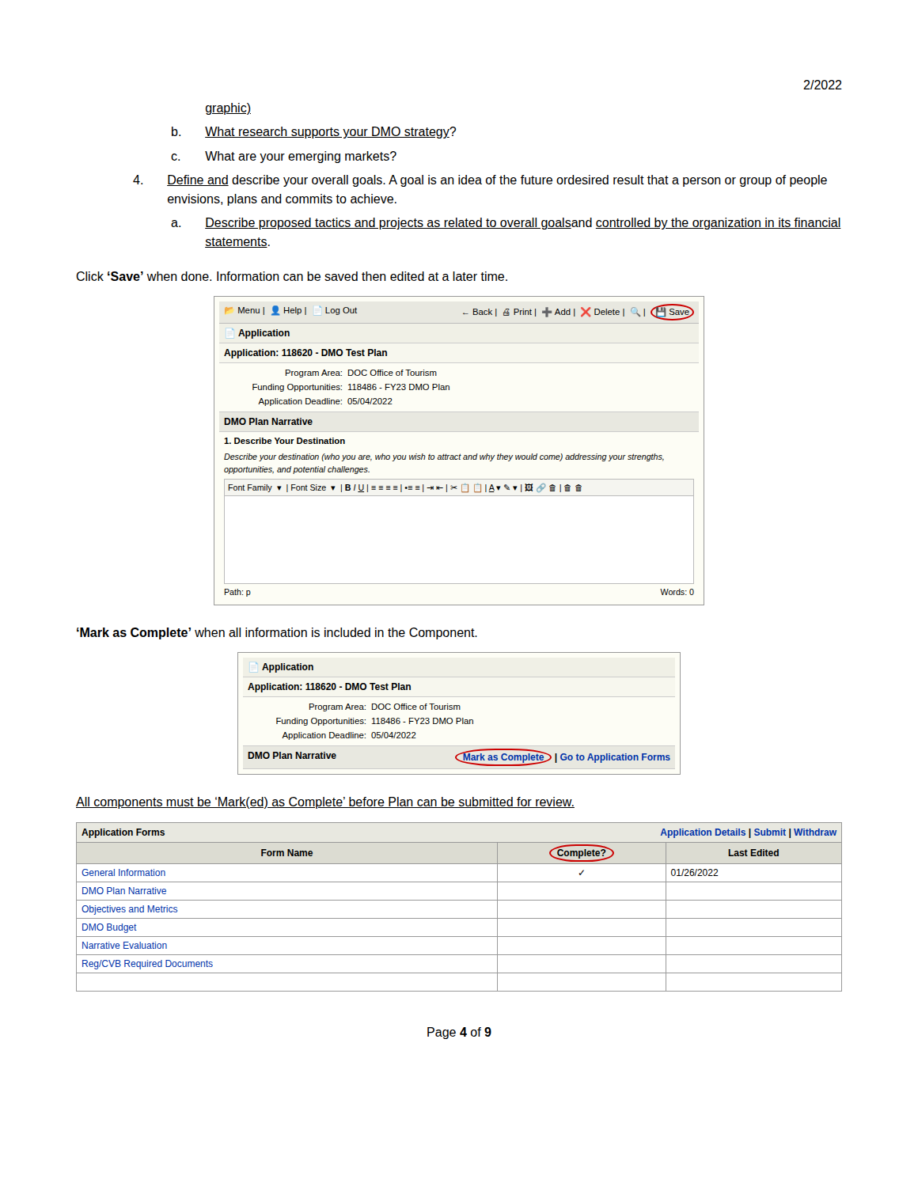2/2022
graphic)
b. What research supports your DMO strategy?
c. What are your emerging markets?
4. Define and describe your overall goals. A goal is an idea of the future or​desired result that a person or group of people envisions, plans and commits to achieve.
a. Describe proposed tactics and projects as related to overall goals​and controlled by the organization in its financial statements.
Click ‘Save’ when done. Information can be saved then edited at a later time.
📂 Menu | 👤 Help | 📄 Log Out ← Back | 🖨 Print | ➕ Add | ❌ Delete | 🔍 | 💾 Save
📄 Application
Application: 118620 - DMO Test Plan
Program Area: DOC Office of Tourism
Funding Opportunities: 118486 - FY23 DMO Plan
Application Deadline: 05/04/2022
DMO Plan Narrative
1. Describe Your Destination
Describe your destination (who you are, who you wish to attract and why they would come) addressing your strengths, opportunities, and potential challenges.
Font Family ▾ | Font Size ▾ | B I U | ≡ ≡ ≡ ≡ | •≡ ≡ | ⇥ ⇤ | ✂ 📋 📋 | A ▾ ✎ ▾ | 🖼 🔗 🗑 | 🗑 🗑
Path: p Words: 0
‘Mark as Complete’ when all information is included in the Component.
📄 Application
Application: 118620 - DMO Test Plan
Program Area: DOC Office of Tourism
Funding Opportunities: 118486 - FY23 DMO Plan
Application Deadline: 05/04/2022
DMO Plan Narrative Mark as Complete | Go to Application Forms
All components must be ‘Mark(ed) as Complete’ before Plan can be submitted for review.
Application Forms Application Details | Submit | Withdraw
| Form Name | Complete? | Last Edited |
| --- | --- | --- |
| General Information | ✓ | 01/26/2022 |
| DMO Plan Narrative | | |
| Objectives and Metrics | | |
| DMO Budget | | |
| Narrative Evaluation | | |
| Reg/CVB Required Documents | | |
Page 4 of 9